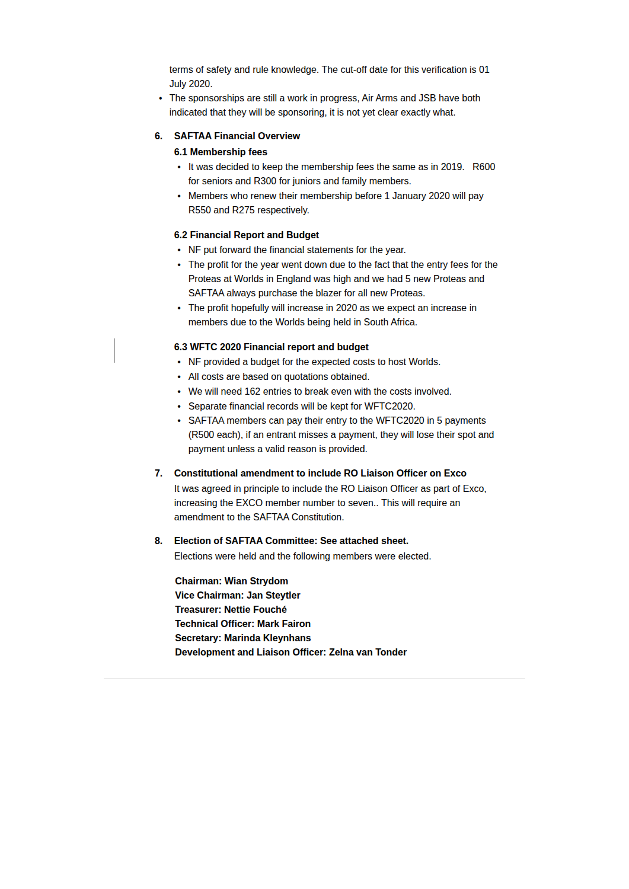terms of safety and rule knowledge. The cut-off date for this verification is 01 July 2020.
The sponsorships are still a work in progress, Air Arms and JSB have both indicated that they will be sponsoring, it is not yet clear exactly what.
SAFTAA Financial Overview
6.1 Membership fees
It was decided to keep the membership fees the same as in 2019. R600 for seniors and R300 for juniors and family members.
Members who renew their membership before 1 January 2020 will pay R550 and R275 respectively.
6.2 Financial Report and Budget
NF put forward the financial statements for the year.
The profit for the year went down due to the fact that the entry fees for the Proteas at Worlds in England was high and we had 5 new Proteas and SAFTAA always purchase the blazer for all new Proteas.
The profit hopefully will increase in 2020 as we expect an increase in members due to the Worlds being held in South Africa.
6.3 WFTC 2020 Financial report and budget
NF provided a budget for the expected costs to host Worlds.
All costs are based on quotations obtained.
We will need 162 entries to break even with the costs involved.
Separate financial records will be kept for WFTC2020.
SAFTAA members can pay their entry to the WFTC2020 in 5 payments (R500 each), if an entrant misses a payment, they will lose their spot and payment unless a valid reason is provided.
Constitutional amendment to include RO Liaison Officer on Exco
It was agreed in principle to include the RO Liaison Officer as part of Exco, increasing the EXCO member number to seven.. This will require an amendment to the SAFTAA Constitution.
Election of SAFTAA Committee: See attached sheet.
Elections were held and the following members were elected.
Chairman: Wian Strydom
Vice Chairman: Jan Steytler
Treasurer: Nettie Fouché
Technical Officer: Mark Fairon
Secretary: Marinda Kleynhans
Development and Liaison Officer: Zelna van Tonder